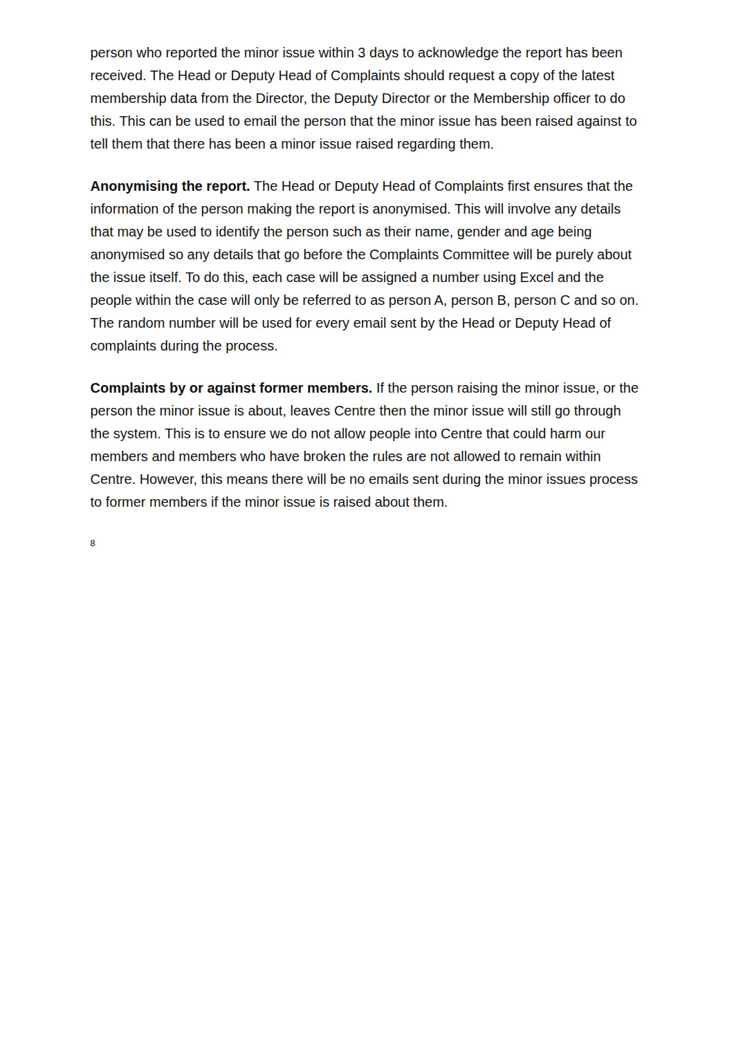person who reported the minor issue within 3 days to acknowledge the report has been received. The Head or Deputy Head of Complaints should request a copy of the latest membership data from the Director, the Deputy Director or the Membership officer to do this. This can be used to email the person that the minor issue has been raised against to tell them that there has been a minor issue raised regarding them.
Anonymising the report. The Head or Deputy Head of Complaints first ensures that the information of the person making the report is anonymised. This will involve any details that may be used to identify the person such as their name, gender and age being anonymised so any details that go before the Complaints Committee will be purely about the issue itself. To do this, each case will be assigned a number using Excel and the people within the case will only be referred to as person A, person B, person C and so on. The random number will be used for every email sent by the Head or Deputy Head of complaints during the process.
Complaints by or against former members. If the person raising the minor issue, or the person the minor issue is about, leaves Centre then the minor issue will still go through the system. This is to ensure we do not allow people into Centre that could harm our members and members who have broken the rules are not allowed to remain within Centre. However, this means there will be no emails sent during the minor issues process to former members if the minor issue is raised about them.
8